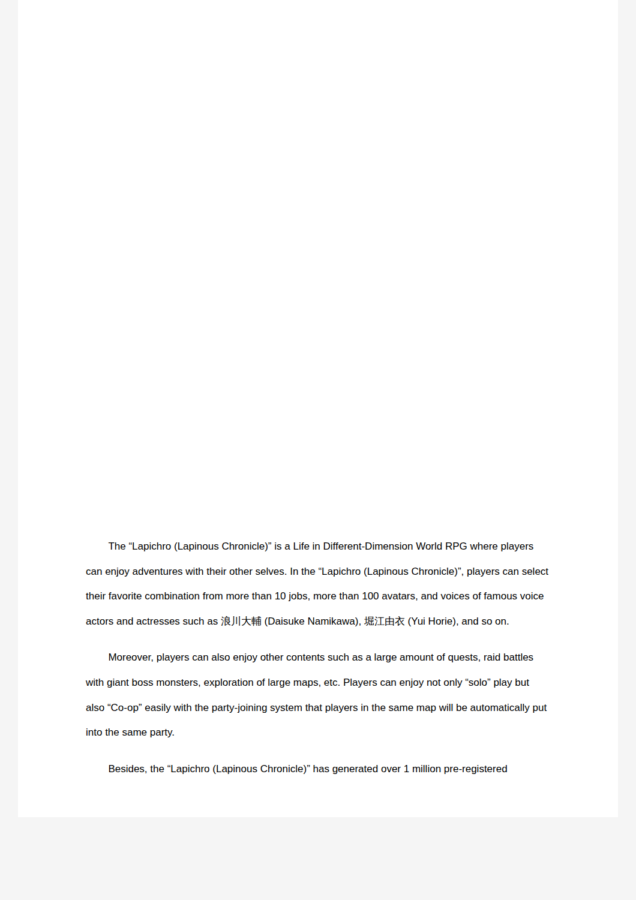The “Lapichro (Lapinous Chronicle)” is a Life in Different-Dimension World RPG where players can enjoy adventures with their other selves. In the “Lapichro (Lapinous Chronicle)”, players can select their favorite combination from more than 10 jobs, more than 100 avatars, and voices of famous voice actors and actresses such as 浪川大輔 (Daisuke Namikawa), 堀江由衣 (Yui Horie), and so on.
Moreover, players can also enjoy other contents such as a large amount of quests, raid battles with giant boss monsters, exploration of large maps, etc. Players can enjoy not only “solo” play but also “Co-op” easily with the party-joining system that players in the same map will be automatically put into the same party.
Besides, the “Lapichro (Lapinous Chronicle)” has generated over 1 million pre-registered